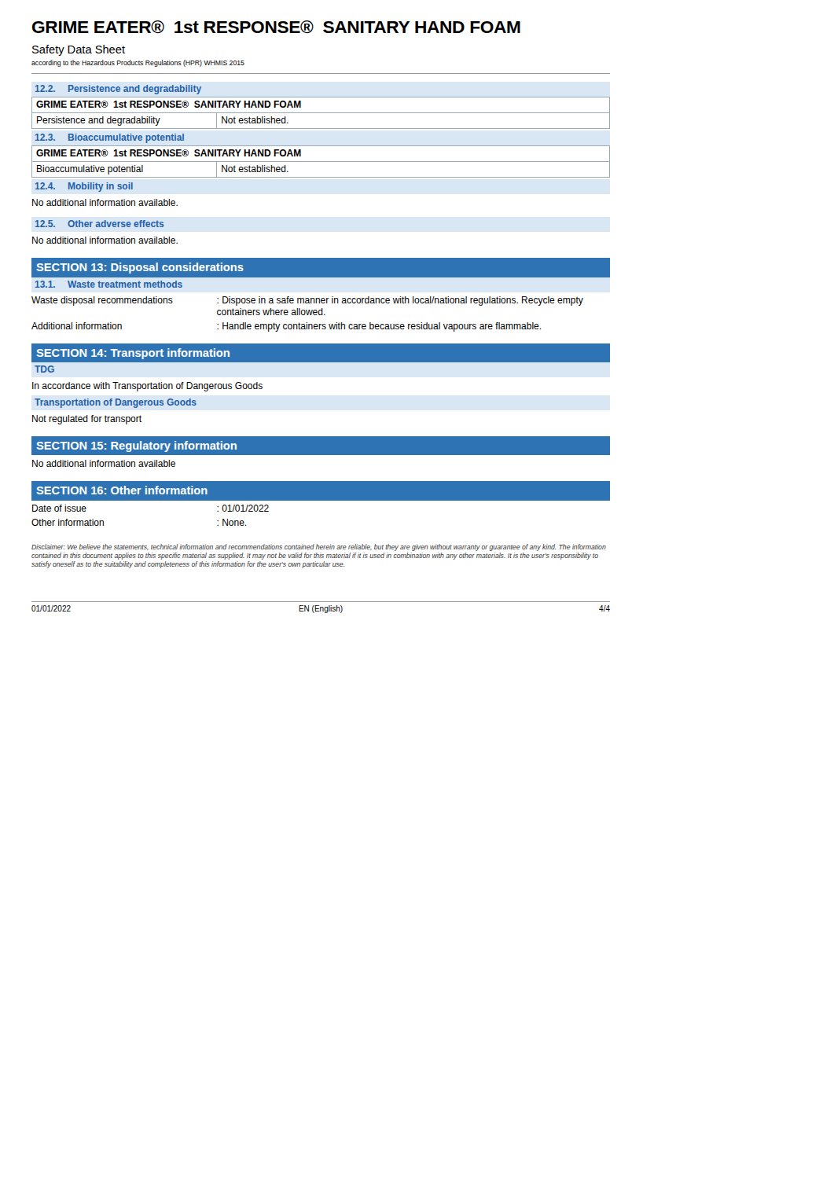GRIME EATER® 1st RESPONSE® SANITARY HAND FOAM
Safety Data Sheet
according to the Hazardous Products Regulations (HPR) WHMIS 2015
12.2. Persistence and degradability
| GRIME EATER® 1st RESPONSE® SANITARY HAND FOAM |
| --- |
| Persistence and degradability | Not established. |
12.3. Bioaccumulative potential
| GRIME EATER® 1st RESPONSE® SANITARY HAND FOAM |
| --- |
| Bioaccumulative potential | Not established. |
12.4. Mobility in soil
No additional information available.
12.5. Other adverse effects
No additional information available.
SECTION 13: Disposal considerations
13.1. Waste treatment methods
Waste disposal recommendations
: Dispose in a safe manner in accordance with local/national regulations. Recycle empty containers where allowed.
Additional information
: Handle empty containers with care because residual vapours are flammable.
SECTION 14: Transport information
TDG
In accordance with Transportation of Dangerous Goods
Transportation of Dangerous Goods
Not regulated for transport
SECTION 15: Regulatory information
No additional information available
SECTION 16: Other information
Date of issue
: 01/01/2022
Other information
: None.
Disclaimer: We believe the statements, technical information and recommendations contained herein are reliable, but they are given without warranty or guarantee of any kind. The information contained in this document applies to this specific material as supplied. It may not be valid for this material if it is used in combination with any other materials. It is the user's responsibility to satisfy oneself as to the suitability and completeness of this information for the user's own particular use.
01/01/2022
EN (English)
4/4